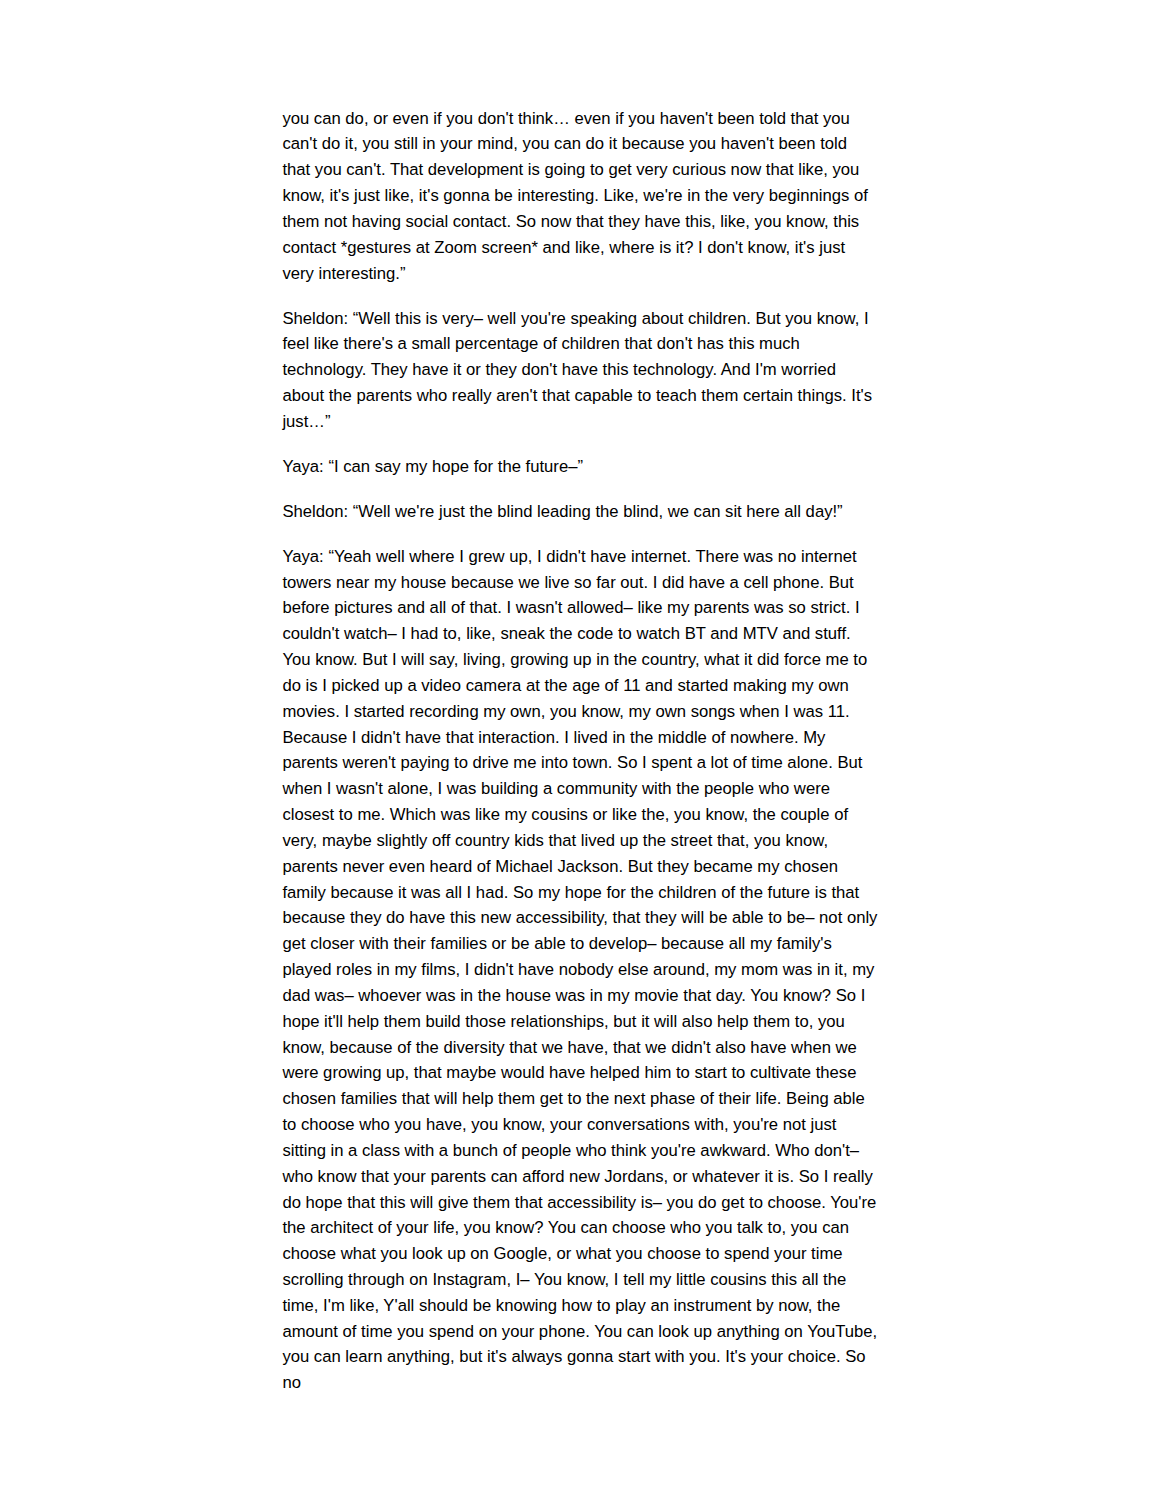you can do, or even if you don't think… even if you haven't been told that you can't do it, you still in your mind, you can do it because you haven't been told that you can't. That development is going to get very curious now that like, you know, it's just like, it's gonna be interesting. Like, we're in the very beginnings of them not having social contact. So now that they have this, like, you know, this contact *gestures at Zoom screen* and like, where is it? I don't know, it's just very interesting.”
Sheldon: “Well this is very– well you're speaking about children. But you know, I feel like there's a small percentage of children that don't has this much technology. They have it or they don't have this technology. And I'm worried about the parents who really aren't that capable to teach them certain things. It's just…”
Yaya: “I can say my hope for the future–”
Sheldon: “Well we're just the blind leading the blind, we can sit here all day!”
Yaya: “Yeah well where I grew up, I didn't have internet. There was no internet towers near my house because we live so far out. I did have a cell phone. But before pictures and all of that. I wasn't allowed– like my parents was so strict. I couldn't watch– I had to, like, sneak the code to watch BT and MTV and stuff. You know. But I will say, living, growing up in the country, what it did force me to do is I picked up a video camera at the age of 11 and started making my own movies. I started recording my own, you know, my own songs when I was 11. Because I didn't have that interaction. I lived in the middle of nowhere. My parents weren't paying to drive me into town. So I spent a lot of time alone. But when I wasn't alone, I was building a community with the people who were closest to me. Which was like my cousins or like the, you know, the couple of very, maybe slightly off country kids that lived up the street that, you know, parents never even heard of Michael Jackson. But they became my chosen family because it was all I had. So my hope for the children of the future is that because they do have this new accessibility, that they will be able to be– not only get closer with their families or be able to develop– because all my family's played roles in my films, I didn't have nobody else around, my mom was in it, my dad was– whoever was in the house was in my movie that day. You know? So I hope it'll help them build those relationships, but it will also help them to, you know, because of the diversity that we have, that we didn't also have when we were growing up, that maybe would have helped him to start to cultivate these chosen families that will help them get to the next phase of their life. Being able to choose who you have, you know, your conversations with, you're not just sitting in a class with a bunch of people who think you're awkward. Who don't– who know that your parents can afford new Jordans, or whatever it is. So I really do hope that this will give them that accessibility is– you do get to choose. You're the architect of your life, you know? You can choose who you talk to, you can choose what you look up on Google, or what you choose to spend your time scrolling through on Instagram, I– You know, I tell my little cousins this all the time, I'm like, Y'all should be knowing how to play an instrument by now, the amount of time you spend on your phone. You can look up anything on YouTube, you can learn anything, but it's always gonna start with you. It's your choice. So no